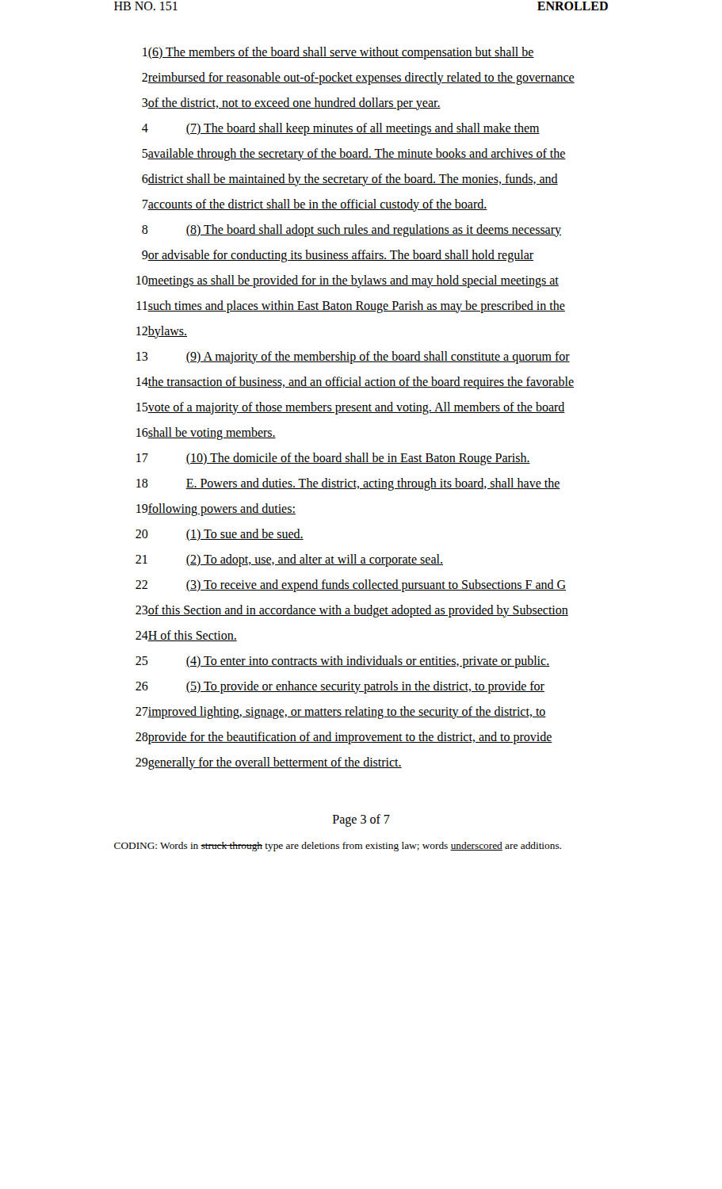HB NO. 151
ENROLLED
| 1 | (6) The members of the board shall serve without compensation but shall be |
| 2 | reimbursed for reasonable out-of-pocket expenses directly related to the governance |
| 3 | of the district, not to exceed one hundred dollars per year. |
| 4 | (7) The board shall keep minutes of all meetings and shall make them |
| 5 | available through the secretary of the board. The minute books and archives of the |
| 6 | district shall be maintained by the secretary of the board. The monies, funds, and |
| 7 | accounts of the district shall be in the official custody of the board. |
| 8 | (8) The board shall adopt such rules and regulations as it deems necessary |
| 9 | or advisable for conducting its business affairs. The board shall hold regular |
| 10 | meetings as shall be provided for in the bylaws and may hold special meetings at |
| 11 | such times and places within East Baton Rouge Parish as may be prescribed in the |
| 12 | bylaws. |
| 13 | (9) A majority of the membership of the board shall constitute a quorum for |
| 14 | the transaction of business, and an official action of the board requires the favorable |
| 15 | vote of a majority of those members present and voting. All members of the board |
| 16 | shall be voting members. |
| 17 | (10) The domicile of the board shall be in East Baton Rouge Parish. |
| 18 | E. Powers and duties. The district, acting through its board, shall have the |
| 19 | following powers and duties: |
| 20 | (1) To sue and be sued. |
| 21 | (2) To adopt, use, and alter at will a corporate seal. |
| 22 | (3) To receive and expend funds collected pursuant to Subsections F and G |
| 23 | of this Section and in accordance with a budget adopted as provided by Subsection |
| 24 | H of this Section. |
| 25 | (4) To enter into contracts with individuals or entities, private or public. |
| 26 | (5) To provide or enhance security patrols in the district, to provide for |
| 27 | improved lighting, signage, or matters relating to the security of the district, to |
| 28 | provide for the beautification of and improvement to the district, and to provide |
| 29 | generally for the overall betterment of the district. |
Page 3 of 7
CODING: Words in struck through type are deletions from existing law; words underscored are additions.